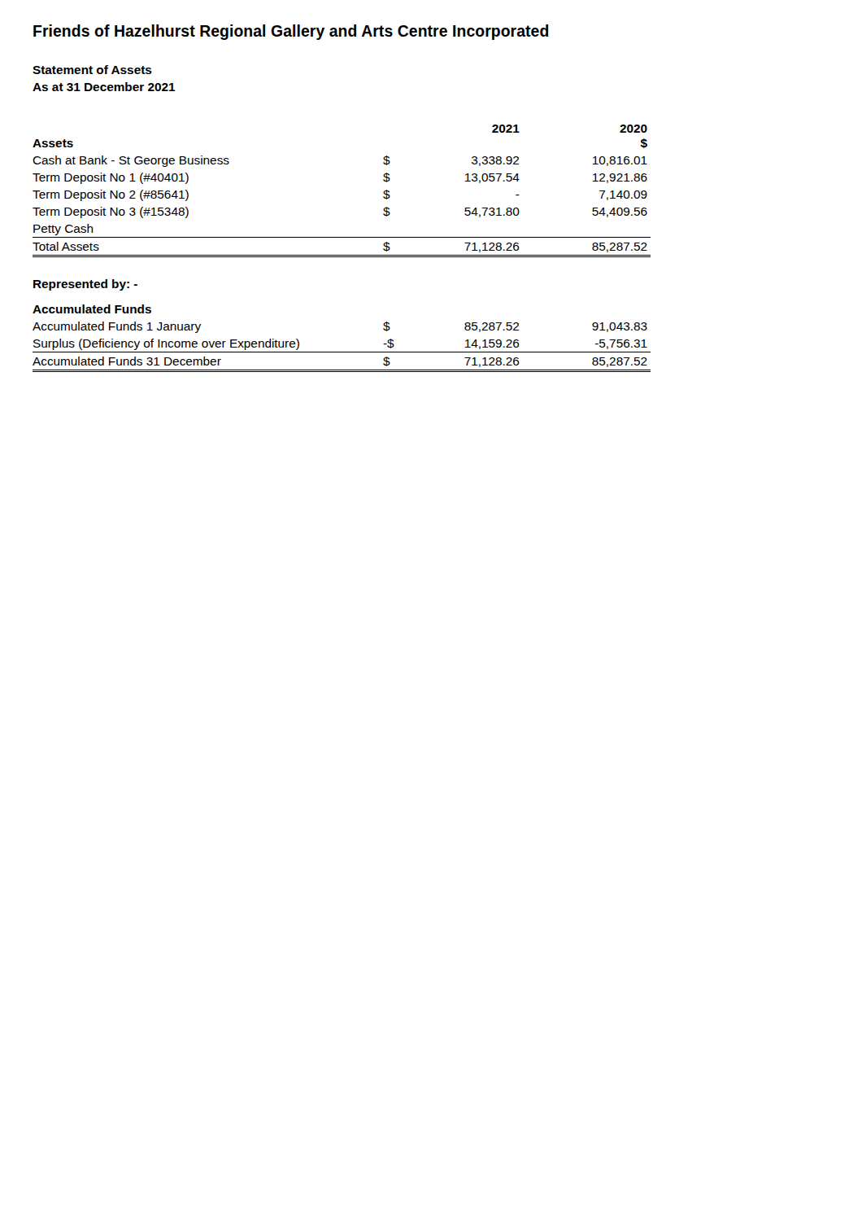Friends of Hazelhurst Regional Gallery and Arts Centre Incorporated
Statement of Assets
As at 31 December 2021
| | | 2021 | 2020 |
| Assets | | | $ |
| Cash at Bank - St George Business | $ | 3,338.92 | 10,816.01 |
| Term Deposit No 1 (#40401) | $ | 13,057.54 | 12,921.86 |
| Term Deposit No 2 (#85641) | $ | - | 7,140.09 |
| Term Deposit No 3 (#15348) | $ | 54,731.80 | 54,409.56 |
| Petty Cash | | | |
| Total Assets | $ | 71,128.26 | 85,287.52 |
| Represented by: - | | | |
| Accumulated Funds | | | |
| Accumulated Funds 1 January | $ | 85,287.52 | 91,043.83 |
| Surplus (Deficiency of Income over Expenditure) | -$ | 14,159.26 | -5,756.31 |
| Accumulated Funds 31 December | $ | 71,128.26 | 85,287.52 |